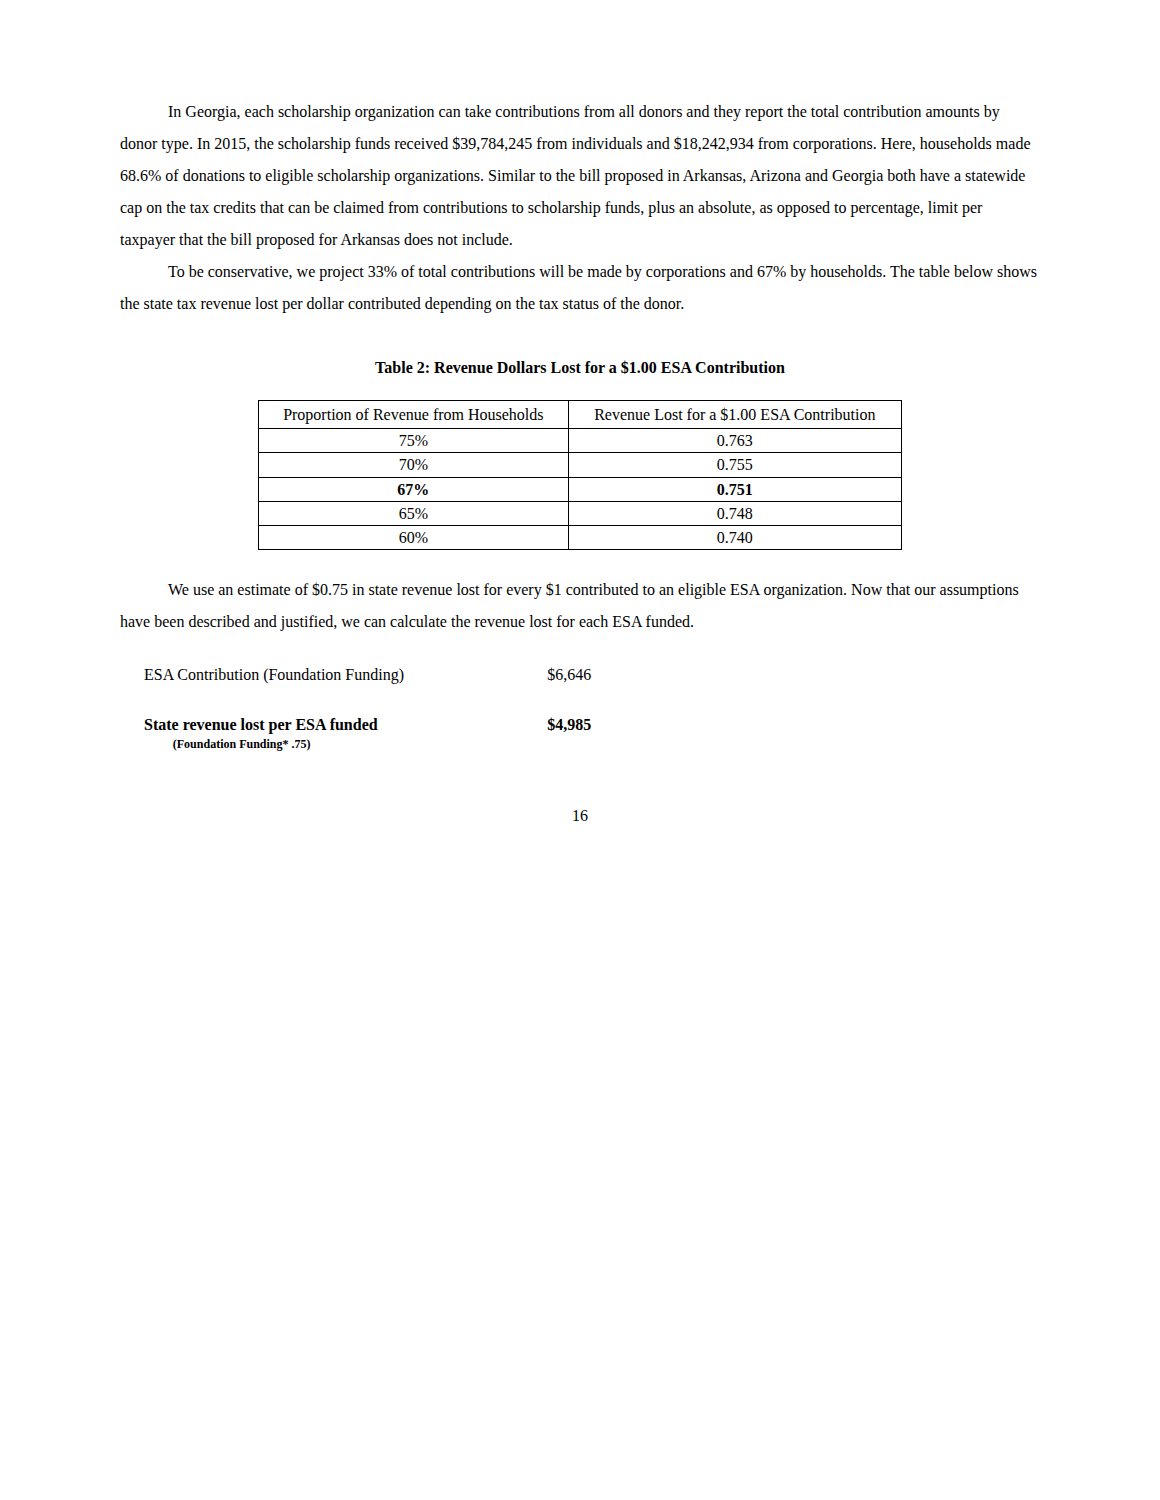In Georgia, each scholarship organization can take contributions from all donors and they report the total contribution amounts by donor type. In 2015, the scholarship funds received $39,784,245 from individuals and $18,242,934 from corporations. Here, households made 68.6% of donations to eligible scholarship organizations. Similar to the bill proposed in Arkansas, Arizona and Georgia both have a statewide cap on the tax credits that can be claimed from contributions to scholarship funds, plus an absolute, as opposed to percentage, limit per taxpayer that the bill proposed for Arkansas does not include.
To be conservative, we project 33% of total contributions will be made by corporations and 67% by households. The table below shows the state tax revenue lost per dollar contributed depending on the tax status of the donor.
Table 2: Revenue Dollars Lost for a $1.00 ESA Contribution
| Proportion of Revenue from Households | Revenue Lost for a $1.00 ESA Contribution |
| 75% | 0.763 |
| 70% | 0.755 |
| 67% | 0.751 |
| 65% | 0.748 |
| 60% | 0.740 |
We use an estimate of $0.75 in state revenue lost for every $1 contributed to an eligible ESA organization. Now that our assumptions have been described and justified, we can calculate the revenue lost for each ESA funded.
ESA Contribution (Foundation Funding) $6,646
State revenue lost per ESA funded $4,985
(Foundation Funding* .75)
16